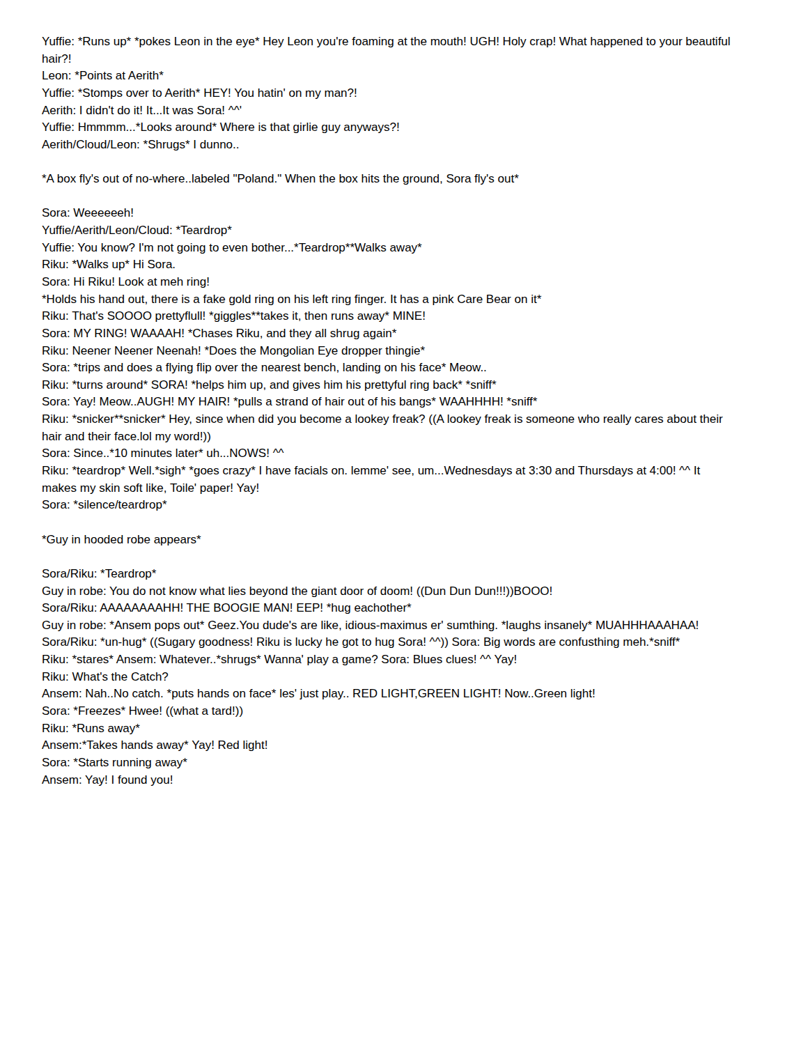Yuffie: *Runs up* *pokes Leon in the eye* Hey Leon you're foaming at the mouth! UGH! Holy crap! What happened to your beautiful hair?!
Leon: *Points at Aerith*
Yuffie: *Stomps over to Aerith* HEY! You hatin' on my man?!
Aerith: I didn't do it! It...It was Sora! ^^'
Yuffie: Hmmmm...*Looks around* Where is that girlie guy anyways?!
Aerith/Cloud/Leon: *Shrugs* I dunno..
*A box fly's out of no-where..labeled "Poland." When the box hits the ground, Sora fly's out*
Sora: Weeeeeeh!
Yuffie/Aerith/Leon/Cloud: *Teardrop*
Yuffie: You know? I'm not going to even bother...*Teardrop**Walks away*
Riku: *Walks up* Hi Sora.
Sora: Hi Riku! Look at meh ring!
*Holds his hand out, there is a fake gold ring on his left ring finger. It has a pink Care Bear on it*
Riku: That's SOOOO prettyflull! *giggles**takes it, then runs away* MINE!
Sora: MY RING! WAAAAH! *Chases Riku, and they all shrug again*
Riku: Neener Neener Neenah! *Does the Mongolian Eye dropper thingie*
Sora: *trips and does a flying flip over the nearest bench, landing on his face* Meow..
Riku: *turns around* SORA! *helps him up, and gives him his prettyful ring back* *sniff*
Sora: Yay! Meow..AUGH! MY HAIR! *pulls a strand of hair out of his bangs* WAAHHHH! *sniff*
Riku: *snicker**snicker* Hey, since when did you become a lookey freak? ((A lookey freak is someone who really cares about their hair and their face.lol my word!))
Sora: Since..*10 minutes later* uh...NOWS! ^^
Riku: *teardrop* Well.*sigh* *goes crazy* I have facials on. lemme' see, um...Wednesdays at 3:30 and Thursdays at 4:00! ^^ It makes my skin soft like, Toile' paper! Yay!
Sora: *silence/teardrop*
*Guy in hooded robe appears*
Sora/Riku: *Teardrop*
Guy in robe: You do not know what lies beyond the giant door of doom! ((Dun Dun Dun!!!))BOOO!
Sora/Riku: AAAAAAAAHH! THE BOOGIE MAN! EEP! *hug eachother*
Guy in robe: *Ansem pops out* Geez.You dude's are like, idious-maximus er' sumthing. *laughs insanely* MUAHHHAAAHAA!
Sora/Riku: *un-hug* ((Sugary goodness! Riku is lucky he got to hug Sora! ^^)) Sora: Big words are confusthing meh.*sniff*
Riku: *stares* Ansem: Whatever..*shrugs* Wanna' play a game? Sora: Blues clues! ^^ Yay!
Riku: What's the Catch?
Ansem: Nah..No catch. *puts hands on face* les' just play.. RED LIGHT,GREEN LIGHT! Now..Green light!
Sora: *Freezes* Hwee! ((what a tard!))
Riku: *Runs away*
Ansem:*Takes hands away* Yay! Red light!
Sora: *Starts running away*
Ansem: Yay! I found you!